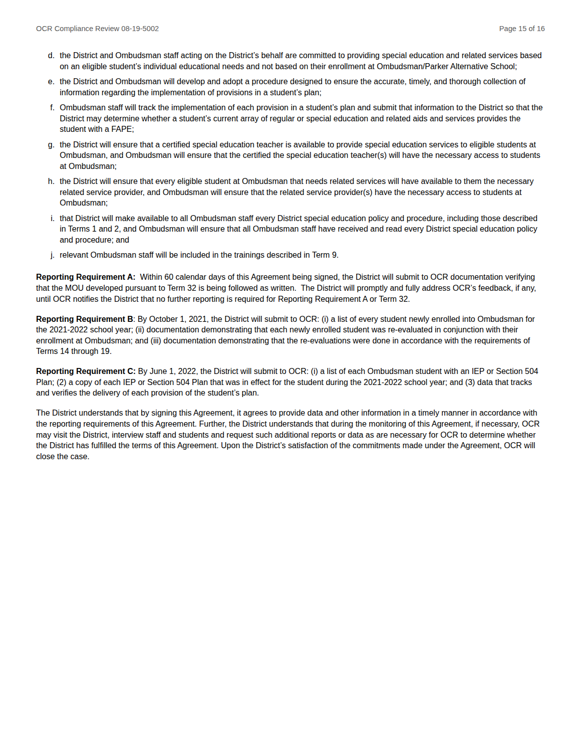OCR Compliance Review 08-19-5002 Page 15 of 16
the District and Ombudsman staff acting on the District’s behalf are committed to providing special education and related services based on an eligible student’s individual educational needs and not based on their enrollment at Ombudsman/Parker Alternative School;
the District and Ombudsman will develop and adopt a procedure designed to ensure the accurate, timely, and thorough collection of information regarding the implementation of provisions in a student’s plan;
Ombudsman staff will track the implementation of each provision in a student’s plan and submit that information to the District so that the District may determine whether a student’s current array of regular or special education and related aids and services provides the student with a FAPE;
the District will ensure that a certified special education teacher is available to provide special education services to eligible students at Ombudsman, and Ombudsman will ensure that the certified the special education teacher(s) will have the necessary access to students at Ombudsman;
the District will ensure that every eligible student at Ombudsman that needs related services will have available to them the necessary related service provider, and Ombudsman will ensure that the related service provider(s) have the necessary access to students at Ombudsman;
that District will make available to all Ombudsman staff every District special education policy and procedure, including those described in Terms 1 and 2, and Ombudsman will ensure that all Ombudsman staff have received and read every District special education policy and procedure; and
relevant Ombudsman staff will be included in the trainings described in Term 9.
Reporting Requirement A: Within 60 calendar days of this Agreement being signed, the District will submit to OCR documentation verifying that the MOU developed pursuant to Term 32 is being followed as written. The District will promptly and fully address OCR’s feedback, if any, until OCR notifies the District that no further reporting is required for Reporting Requirement A or Term 32.
Reporting Requirement B: By October 1, 2021, the District will submit to OCR: (i) a list of every student newly enrolled into Ombudsman for the 2021-2022 school year; (ii) documentation demonstrating that each newly enrolled student was re-evaluated in conjunction with their enrollment at Ombudsman; and (iii) documentation demonstrating that the re-evaluations were done in accordance with the requirements of Terms 14 through 19.
Reporting Requirement C: By June 1, 2022, the District will submit to OCR: (i) a list of each Ombudsman student with an IEP or Section 504 Plan; (2) a copy of each IEP or Section 504 Plan that was in effect for the student during the 2021-2022 school year; and (3) data that tracks and verifies the delivery of each provision of the student’s plan.
The District understands that by signing this Agreement, it agrees to provide data and other information in a timely manner in accordance with the reporting requirements of this Agreement. Further, the District understands that during the monitoring of this Agreement, if necessary, OCR may visit the District, interview staff and students and request such additional reports or data as are necessary for OCR to determine whether the District has fulfilled the terms of this Agreement. Upon the District’s satisfaction of the commitments made under the Agreement, OCR will close the case.